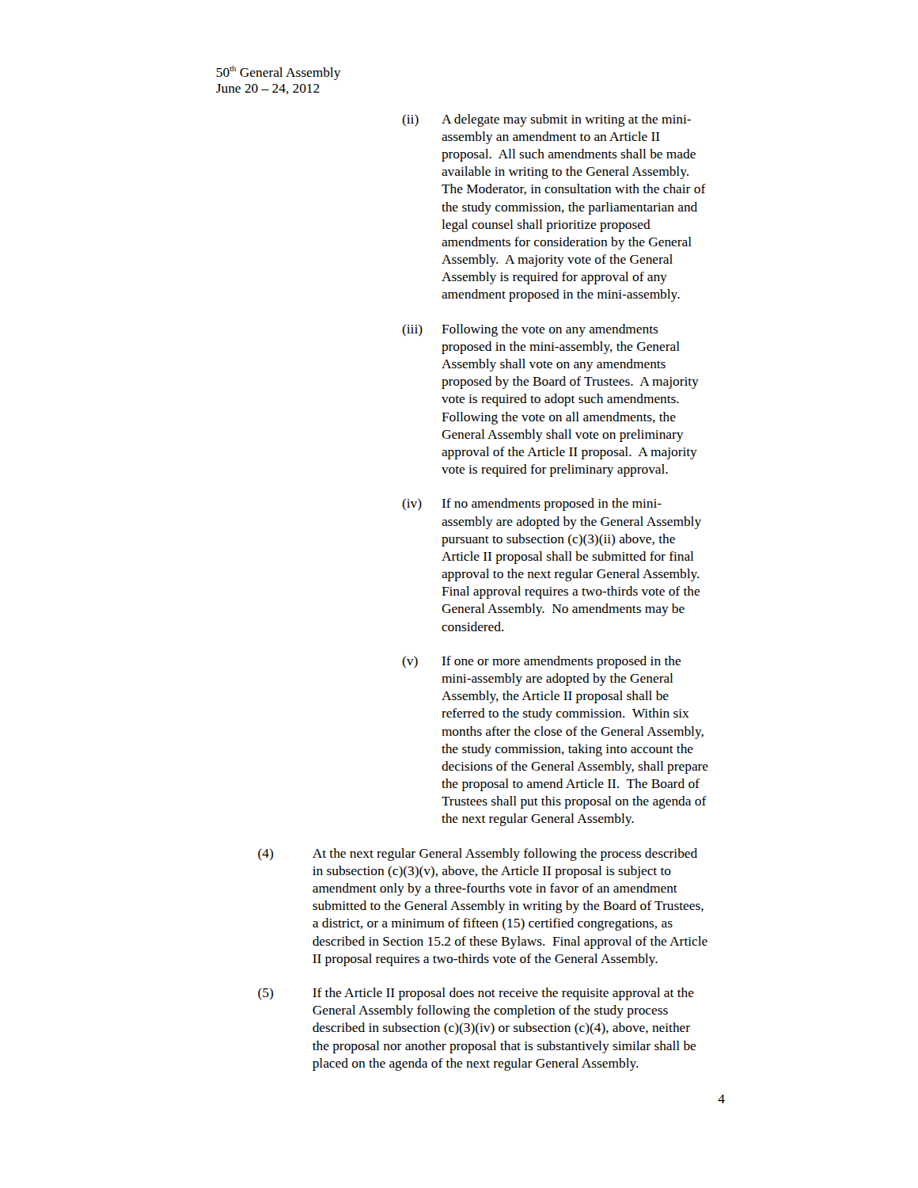50th General Assembly
June 20 – 24, 2012
(ii) A delegate may submit in writing at the mini-assembly an amendment to an Article II proposal. All such amendments shall be made available in writing to the General Assembly. The Moderator, in consultation with the chair of the study commission, the parliamentarian and legal counsel shall prioritize proposed amendments for consideration by the General Assembly. A majority vote of the General Assembly is required for approval of any amendment proposed in the mini-assembly.
(iii) Following the vote on any amendments proposed in the mini-assembly, the General Assembly shall vote on any amendments proposed by the Board of Trustees. A majority vote is required to adopt such amendments. Following the vote on all amendments, the General Assembly shall vote on preliminary approval of the Article II proposal. A majority vote is required for preliminary approval.
(iv) If no amendments proposed in the mini-assembly are adopted by the General Assembly pursuant to subsection (c)(3)(ii) above, the Article II proposal shall be submitted for final approval to the next regular General Assembly. Final approval requires a two-thirds vote of the General Assembly. No amendments may be considered.
(v) If one or more amendments proposed in the mini-assembly are adopted by the General Assembly, the Article II proposal shall be referred to the study commission. Within six months after the close of the General Assembly, the study commission, taking into account the decisions of the General Assembly, shall prepare the proposal to amend Article II. The Board of Trustees shall put this proposal on the agenda of the next regular General Assembly.
(4) At the next regular General Assembly following the process described in subsection (c)(3)(v), above, the Article II proposal is subject to amendment only by a three-fourths vote in favor of an amendment submitted to the General Assembly in writing by the Board of Trustees, a district, or a minimum of fifteen (15) certified congregations, as described in Section 15.2 of these Bylaws. Final approval of the Article II proposal requires a two-thirds vote of the General Assembly.
(5) If the Article II proposal does not receive the requisite approval at the General Assembly following the completion of the study process described in subsection (c)(3)(iv) or subsection (c)(4), above, neither the proposal nor another proposal that is substantively similar shall be placed on the agenda of the next regular General Assembly.
4